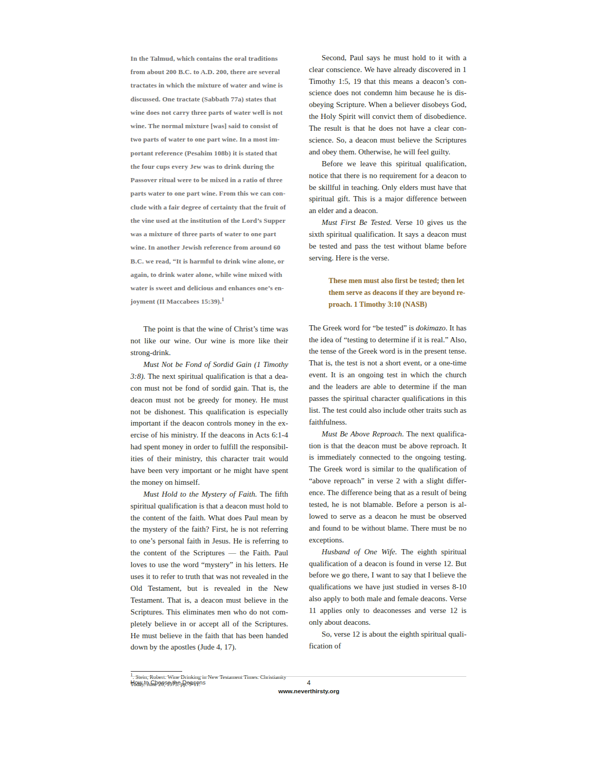In the Talmud, which contains the oral traditions from about 200 B.C. to A.D. 200, there are several tractates in which the mixture of water and wine is discussed. One tractate (Sabbath 77a) states that wine does not carry three parts of water well is not wine. The normal mixture [was] said to consist of two parts of water to one part wine. In a most important reference (Pesahim 108b) it is stated that the four cups every Jew was to drink during the Passover ritual were to be mixed in a ratio of three parts water to one part wine. From this we can conclude with a fair degree of certainty that the fruit of the vine used at the institution of the Lord’s Supper was a mixture of three parts of water to one part wine. In another Jewish reference from around 60 B.C. we read, “It is harmful to drink wine alone, or again, to drink water alone, while wine mixed with water is sweet and delicious and enhances one’s enjoyment (II Maccabees 15:39).1
The point is that the wine of Christ’s time was not like our wine. Our wine is more like their strong-drink.
Must Not be Fond of Sordid Gain (1 Timothy 3:8). The next spiritual qualification is that a deacon must not be fond of sordid gain. That is, the deacon must not be greedy for money. He must not be dishonest. This qualification is especially important if the deacon controls money in the exercise of his ministry. If the deacons in Acts 6:1-4 had spent money in order to fulfill the responsibilities of their ministry, this character trait would have been very important or he might have spent the money on himself.
Must Hold to the Mystery of Faith. The fifth spiritual qualification is that a deacon must hold to the content of the faith. What does Paul mean by the mystery of the faith? First, he is not referring to one’s personal faith in Jesus. He is referring to the content of the Scriptures — the Faith. Paul loves to use the word “mystery” in his letters. He uses it to refer to truth that was not revealed in the Old Testament, but is revealed in the New Testament. That is, a deacon must believe in the Scriptures. This eliminates men who do not completely believe in or accept all of the Scriptures. He must believe in the faith that has been handed down by the apostles (Jude 4, 17).
1. Stein, Robert. Wine Drinking in New Testament Times. Christianity Today. June 20, 1975. pp. 9-11.
Second, Paul says he must hold to it with a clear conscience. We have already discovered in 1 Timothy 1:5, 19 that this means a deacon’s conscience does not condemn him because he is disobeying Scripture. When a believer disobeys God, the Holy Spirit will convict them of disobedience. The result is that he does not have a clear conscience. So, a deacon must believe the Scriptures and obey them. Otherwise, he will feel guilty.
Before we leave this spiritual qualification, notice that there is no requirement for a deacon to be skillful in teaching. Only elders must have that spiritual gift. This is a major difference between an elder and a deacon.
Must First Be Tested. Verse 10 gives us the sixth spiritual qualification. It says a deacon must be tested and pass the test without blame before serving. Here is the verse.
These men must also first be tested; then let them serve as deacons if they are beyond reproach. 1 Timothy 3:10 (NASB)
The Greek word for “be tested” is dokimazo. It has the idea of “testing to determine if it is real.” Also, the tense of the Greek word is in the present tense. That is, the test is not a short event, or a one-time event. It is an ongoing test in which the church and the leaders are able to determine if the man passes the spiritual character qualifications in this list. The test could also include other traits such as faithfulness.
Must Be Above Reproach. The next qualification is that the deacon must be above reproach. It is immediately connected to the ongoing testing. The Greek word is similar to the qualification of “above reproach” in verse 2 with a slight difference. The difference being that as a result of being tested, he is not blamable. Before a person is allowed to serve as a deacon he must be observed and found to be without blame. There must be no exceptions.
Husband of One Wife. The eighth spiritual qualification of a deacon is found in verse 12. But before we go there, I want to say that I believe the qualifications we have just studied in verses 8-10 also apply to both male and female deacons. Verse 11 applies only to deaconesses and verse 12 is only about deacons.
So, verse 12 is about the eighth spiritual qualification of
How to Choose the Deacons
4 www.neverthirsty.org